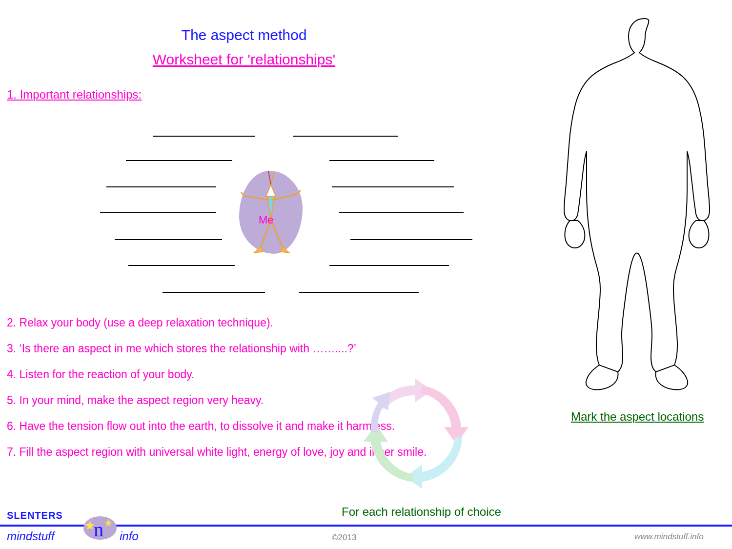The aspect method
Worksheet for 'relationships'
1. Important relationships:
Me
2. Relax your body (use a deep relaxation technique).
3. ‘Is there an aspect in me which stores the relationship with ……....?’
4. Listen for the reaction of your body.
5. In your mind, make the aspect region very heavy.
6. Have the tension flow out into the earth, to dissolve it and make it harmless.
7. Fill the aspect region with universal white light, energy of love, joy and inner smile.
For each relationship of choice
Mark the aspect locations
SLENTERS
n
mindstuff
info
©2013
www.mindstuff.info